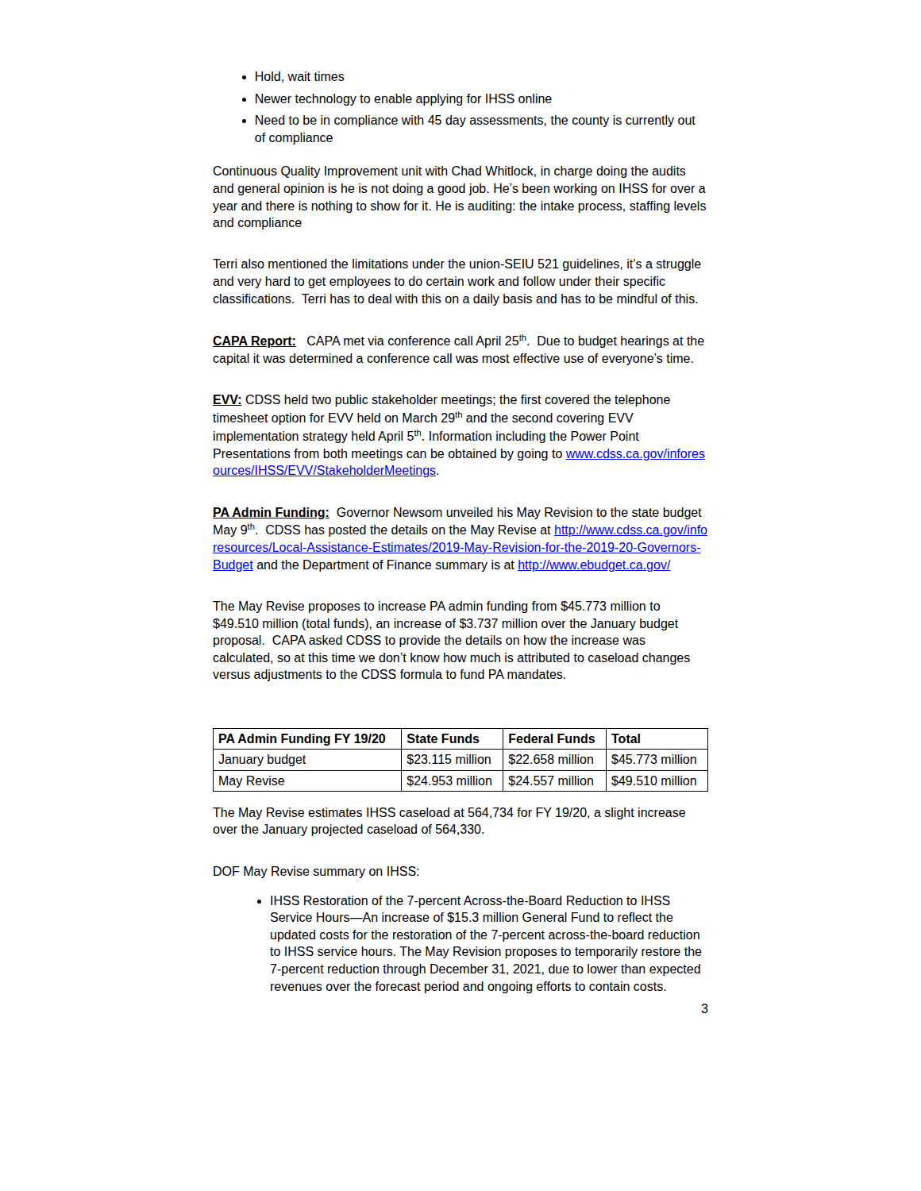Hold, wait times
Newer technology to enable applying for IHSS online
Need to be in compliance with 45 day assessments, the county is currently out of compliance
Continuous Quality Improvement unit with Chad Whitlock, in charge doing the audits and general opinion is he is not doing a good job. He’s been working on IHSS for over a year and there is nothing to show for it. He is auditing: the intake process, staffing levels and compliance
Terri also mentioned the limitations under the union-SEIU 521 guidelines, it’s a struggle and very hard to get employees to do certain work and follow under their specific classifications. Terri has to deal with this on a daily basis and has to be mindful of this.
CAPA Report: CAPA met via conference call April 25th. Due to budget hearings at the capital it was determined a conference call was most effective use of everyone’s time.
EVV: CDSS held two public stakeholder meetings; the first covered the telephone timesheet option for EVV held on March 29th and the second covering EVV implementation strategy held April 5th. Information including the Power Point Presentations from both meetings can be obtained by going to www.cdss.ca.gov/inforesources/IHSS/EVV/StakeholderMeetings.
PA Admin Funding: Governor Newsom unveiled his May Revision to the state budget May 9th. CDSS has posted the details on the May Revise at http://www.cdss.ca.gov/inforesources/Local-Assistance-Estimates/2019-May-Revision-for-the-2019-20-Governors-Budget and the Department of Finance summary is at http://www.ebudget.ca.gov/
The May Revise proposes to increase PA admin funding from $45.773 million to $49.510 million (total funds), an increase of $3.737 million over the January budget proposal. CAPA asked CDSS to provide the details on how the increase was calculated, so at this time we don’t know how much is attributed to caseload changes versus adjustments to the CDSS formula to fund PA mandates.
| PA Admin Funding FY 19/20 | State Funds | Federal Funds | Total |
| --- | --- | --- | --- |
| January budget | $23.115 million | $22.658 million | $45.773 million |
| May Revise | $24.953 million | $24.557 million | $49.510 million |
The May Revise estimates IHSS caseload at 564,734 for FY 19/20, a slight increase over the January projected caseload of 564,330.
DOF May Revise summary on IHSS:
IHSS Restoration of the 7-percent Across-the-Board Reduction to IHSS Service Hours—An increase of $15.3 million General Fund to reflect the updated costs for the restoration of the 7-percent across-the-board reduction to IHSS service hours. The May Revision proposes to temporarily restore the 7-percent reduction through December 31, 2021, due to lower than expected revenues over the forecast period and ongoing efforts to contain costs.
3